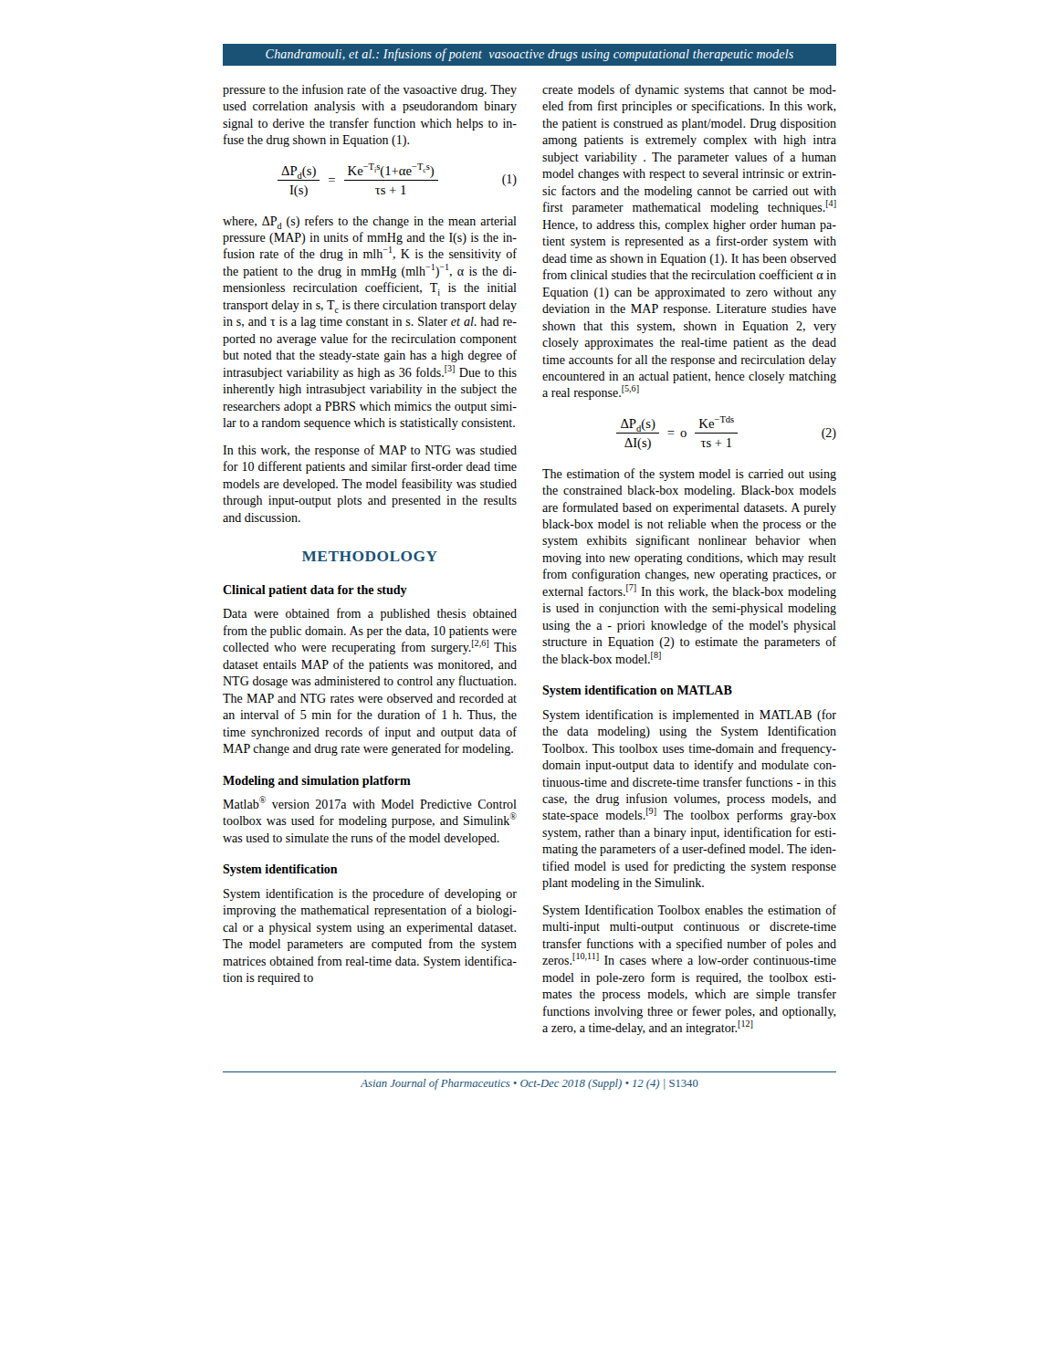Chandramouli, et al.: Infusions of potent vasoactive drugs using computational therapeutic models
pressure to the infusion rate of the vasoactive drug. They used correlation analysis with a pseudorandom binary signal to derive the transfer function which helps to infuse the drug shown in Equation (1).
ΔPd(s) I(s) = Ke−Tis(1+αe−Tcs) τs + 1
(1)
where, ΔPd (s) refers to the change in the mean arterial pressure (MAP) in units of mmHg and the I(s) is the infusion rate of the drug in mlh−1, K is the sensitivity of the patient to the drug in mmHg (mlh−1)−1, α is the dimensionless recirculation coefficient, Ti is the initial transport delay in s, Tc is there circulation transport delay in s, and τ is a lag time constant in s. Slater et al. had reported no average value for the recirculation component but noted that the steady-state gain has a high degree of intrasubject variability as high as 36 folds.[3] Due to this inherently high intrasubject variability in the subject the researchers adopt a PBRS which mimics the output similar to a random sequence which is statistically consistent.
In this work, the response of MAP to NTG was studied for 10 different patients and similar first-order dead time models are developed. The model feasibility was studied through input-output plots and presented in the results and discussion.
Methodology
Clinical patient data for the study
Data were obtained from a published thesis obtained from the public domain. As per the data, 10 patients were collected who were recuperating from surgery.[2,6] This dataset entails MAP of the patients was monitored, and NTG dosage was administered to control any fluctuation. The MAP and NTG rates were observed and recorded at an interval of 5 min for the duration of 1 h. Thus, the time synchronized records of input and output data of MAP change and drug rate were generated for modeling.
Modeling and simulation platform
Matlab® version 2017a with Model Predictive Control toolbox was used for modeling purpose, and Simulink® was used to simulate the runs of the model developed.
System identification
System identification is the procedure of developing or improving the mathematical representation of a biological or a physical system using an experimental dataset. The model parameters are computed from the system matrices obtained from real-time data. System identification is required to
create models of dynamic systems that cannot be modeled from first principles or specifications. In this work, the patient is construed as plant/model. Drug disposition among patients is extremely complex with high intra subject variability . The parameter values of a human model changes with respect to several intrinsic or extrinsic factors and the modeling cannot be carried out with first parameter mathematical modeling techniques.[4] Hence, to address this, complex higher order human patient system is represented as a first-order system with dead time as shown in Equation (1). It has been observed from clinical studies that the recirculation coefficient α in Equation (1) can be approximated to zero without any deviation in the MAP response. Literature studies have shown that this system, shown in Equation 2, very closely approximates the real-time patient as the dead time accounts for all the response and recirculation delay encountered in an actual patient, hence closely matching a real response.[5,6]
ΔPd(s) ΔI(s) = o Ke−Tds τs + 1
(2)
The estimation of the system model is carried out using the constrained black-box modeling. Black-box models are formulated based on experimental datasets. A purely black-box model is not reliable when the process or the system exhibits significant nonlinear behavior when moving into new operating conditions, which may result from configuration changes, new operating practices, or external factors.[7] In this work, the black-box modeling is used in conjunction with the semi-physical modeling using the a - priori knowledge of the model's physical structure in Equation (2) to estimate the parameters of the black-box model.[8]
System identification on MATLAB
System identification is implemented in MATLAB (for the data modeling) using the System Identification Toolbox. This toolbox uses time-domain and frequency-domain input-output data to identify and modulate continuous-time and discrete-time transfer functions - in this case, the drug infusion volumes, process models, and state-space models.[9] The toolbox performs gray-box system, rather than a binary input, identification for estimating the parameters of a user-defined model. The identified model is used for predicting the system response plant modeling in the Simulink.
System Identification Toolbox enables the estimation of multi-input multi-output continuous or discrete-time transfer functions with a specified number of poles and zeros.[10,11] In cases where a low-order continuous-time model in pole-zero form is required, the toolbox estimates the process models, which are simple transfer functions involving three or fewer poles, and optionally, a zero, a time-delay, and an integrator.[12]
Asian Journal of Pharmaceutics • Oct-Dec 2018 (Suppl) • 12 (4) | S1340